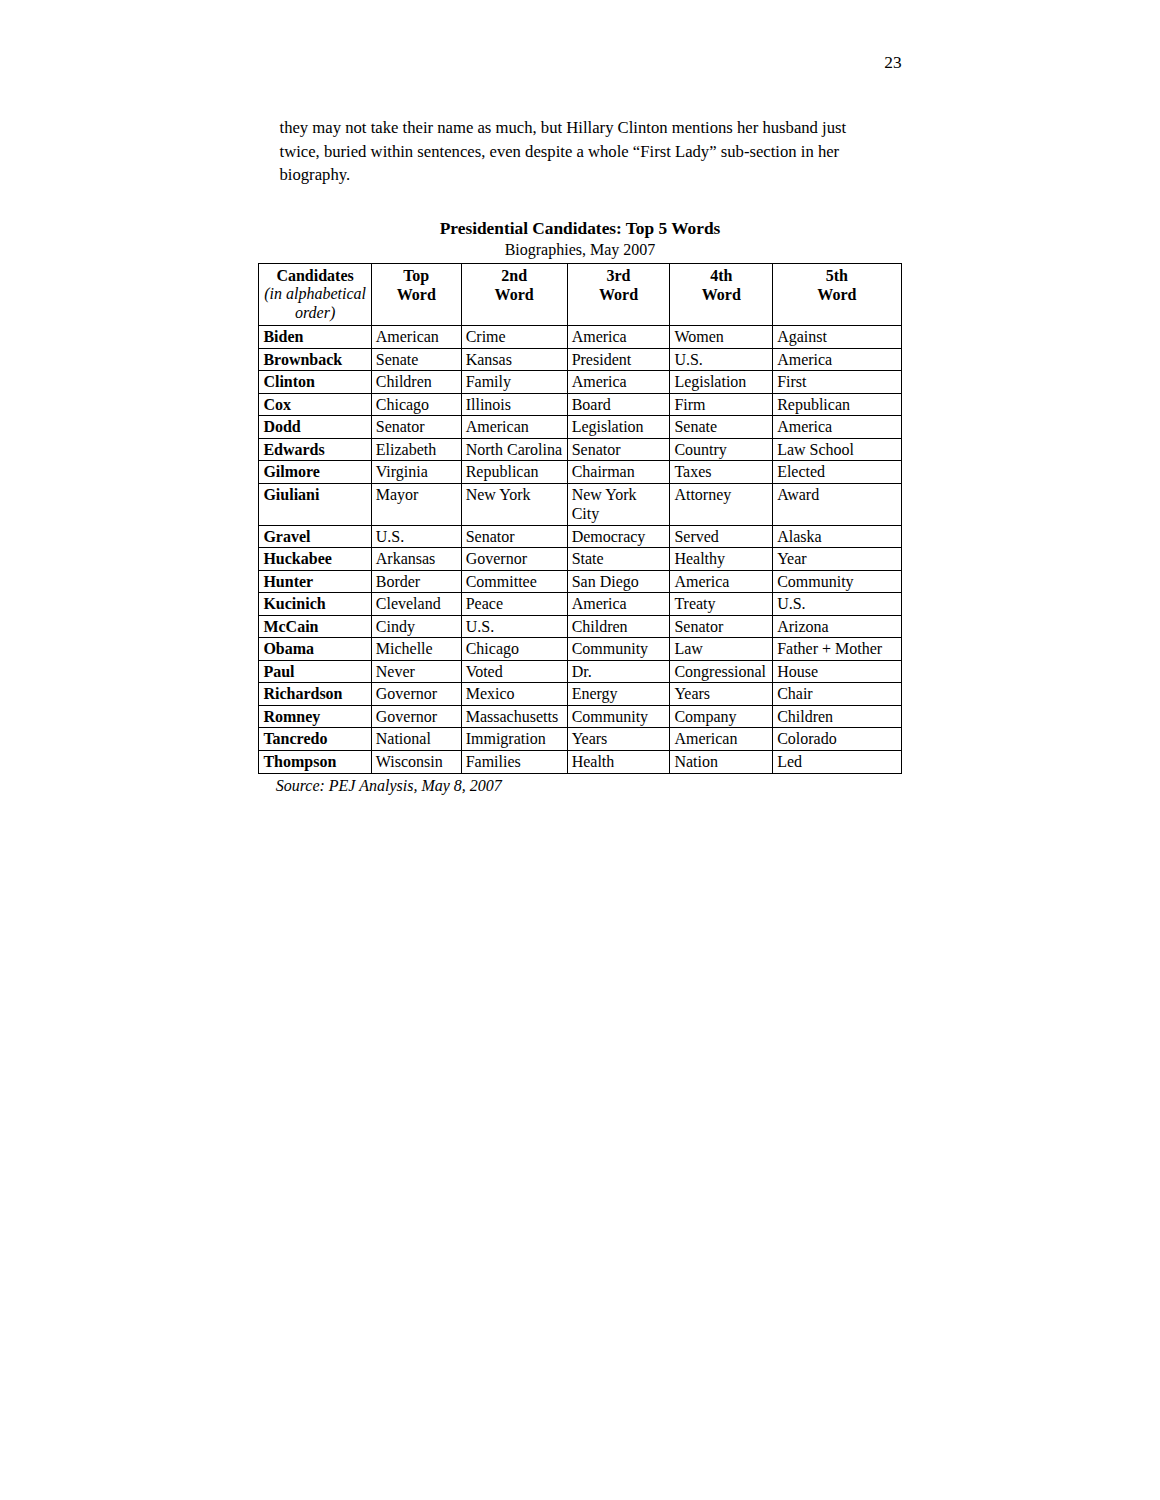23
they may not take their name as much, but Hillary Clinton mentions her husband just twice, buried within sentences, even despite a whole “First Lady” sub-section in her biography.
Presidential Candidates: Top 5 Words
Biographies, May 2007
| Candidates (in alphabetical order) | Top Word | 2nd Word | 3rd Word | 4th Word | 5th Word |
| --- | --- | --- | --- | --- | --- |
| Biden | American | Crime | America | Women | Against |
| Brownback | Senate | Kansas | President | U.S. | America |
| Clinton | Children | Family | America | Legislation | First |
| Cox | Chicago | Illinois | Board | Firm | Republican |
| Dodd | Senator | American | Legislation | Senate | America |
| Edwards | Elizabeth | North Carolina | Senator | Country | Law School |
| Gilmore | Virginia | Republican | Chairman | Taxes | Elected |
| Giuliani | Mayor | New York | New York City | Attorney | Award |
| Gravel | U.S. | Senator | Democracy | Served | Alaska |
| Huckabee | Arkansas | Governor | State | Healthy | Year |
| Hunter | Border | Committee | San Diego | America | Community |
| Kucinich | Cleveland | Peace | America | Treaty | U.S. |
| McCain | Cindy | U.S. | Children | Senator | Arizona |
| Obama | Michelle | Chicago | Community | Law | Father + Mother |
| Paul | Never | Voted | Dr. | Congressional | House |
| Richardson | Governor | Mexico | Energy | Years | Chair |
| Romney | Governor | Massachusetts | Community | Company | Children |
| Tancredo | National | Immigration | Years | American | Colorado |
| Thompson | Wisconsin | Families | Health | Nation | Led |
Source: PEJ Analysis, May 8, 2007